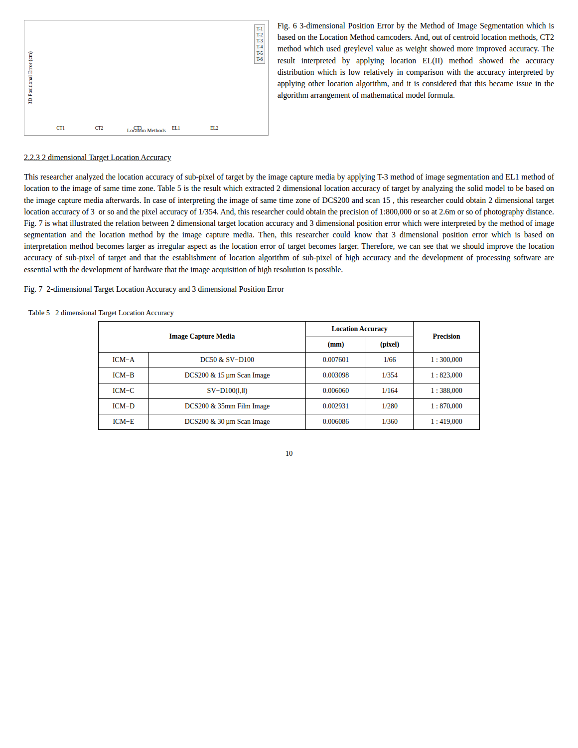3D Positional Error (cm)
T-1
T-2
T-3
T-4
T-5
T-6
CT1 CT2 CT3 EL1 EL2
Location Methods
Fig. 6 3-dimensional Position Error by the Method of Image Segmentation which is based on the Location Method camcoders. And, out of centroid location methods, CT2 method which used greylevel value as weight showed more improved accuracy. The result interpreted by applying location EL(II) method showed the accuracy distribution which is low relatively in comparison with the accuracy interpreted by applying other location algorithm, and it is considered that this became issue in the algorithm arrangement of mathematical model formula.
2.2.3 2 dimensional Target Location Accuracy
This researcher analyzed the location accuracy of sub-pixel of target by the image capture media by applying T-3 method of image segmentation and EL1 method of location to the image of same time zone. Table 5 is the result which extracted 2 dimensional location accuracy of target by analyzing the solid model to be based on the image capture media afterwards. In case of interpreting the image of same time zone of DCS200 and scan 15 , this researcher could obtain 2 dimensional target location accuracy of 3 or so and the pixel accuracy of 1/354. And, this researcher could obtain the precision of 1:800,000 or so at 2.6m or so of photography distance. Fig. 7 is what illustrated the relation between 2 dimensional target location accuracy and 3 dimensional position error which were interpreted by the method of image segmentation and the location method by the image capture media. Then, this researcher could know that 3 dimensional position error which is based on interpretation method becomes larger as irregular aspect as the location error of target becomes larger. Therefore, we can see that we should improve the location accuracy of sub-pixel of target and that the establishment of location algorithm of sub-pixel of high accuracy and the development of processing software are essential with the development of hardware that the image acquisition of high resolution is possible.
Fig. 7 2-dimensional Target Location Accuracy and 3 dimensional Position Error
Table 5 2 dimensional Target Location Accuracy
| Image Capture Media | Location Accuracy | Precision |
| --- | --- | --- |
| (mm) | (pixel) |
| ICM−A | DC50 & SV−D100 | 0.007601 | 1/66 | 1 : 300,000 |
| ICM−B | DCS200 & 15 µm Scan Image | 0.003098 | 1/354 | 1 : 823,000 |
| ICM−C | SV−D100(Ⅰ,Ⅱ) | 0.006060 | 1/164 | 1 : 388,000 |
| ICM−D | DCS200 & 35mm Film Image | 0.002931 | 1/280 | 1 : 870,000 |
| ICM−E | DCS200 & 30 µm Scan Image | 0.006086 | 1/360 | 1 : 419,000 |
10